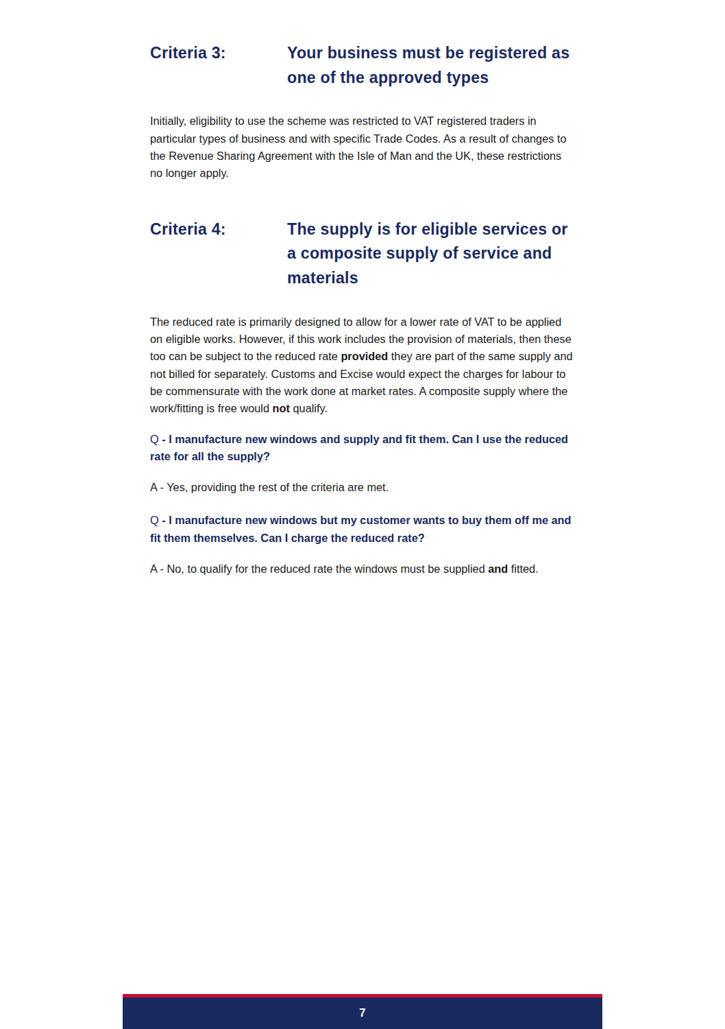Criteria 3: Your business must be registered as one of the approved types
Initially, eligibility to use the scheme was restricted to VAT registered traders in particular types of business and with specific Trade Codes. As a result of changes to the Revenue Sharing Agreement with the Isle of Man and the UK, these restrictions no longer apply.
Criteria 4: The supply is for eligible services or a composite supply of service and materials
The reduced rate is primarily designed to allow for a lower rate of VAT to be applied on eligible works. However, if this work includes the provision of materials, then these too can be subject to the reduced rate provided they are part of the same supply and not billed for separately. Customs and Excise would expect the charges for labour to be commensurate with the work done at market rates. A composite supply where the work/fitting is free would not qualify.
Q - I manufacture new windows and supply and fit them. Can I use the reduced rate for all the supply?
A - Yes, providing the rest of the criteria are met.
Q - I manufacture new windows but my customer wants to buy them off me and fit them themselves. Can I charge the reduced rate?
A - No, to qualify for the reduced rate the windows must be supplied and fitted.
7